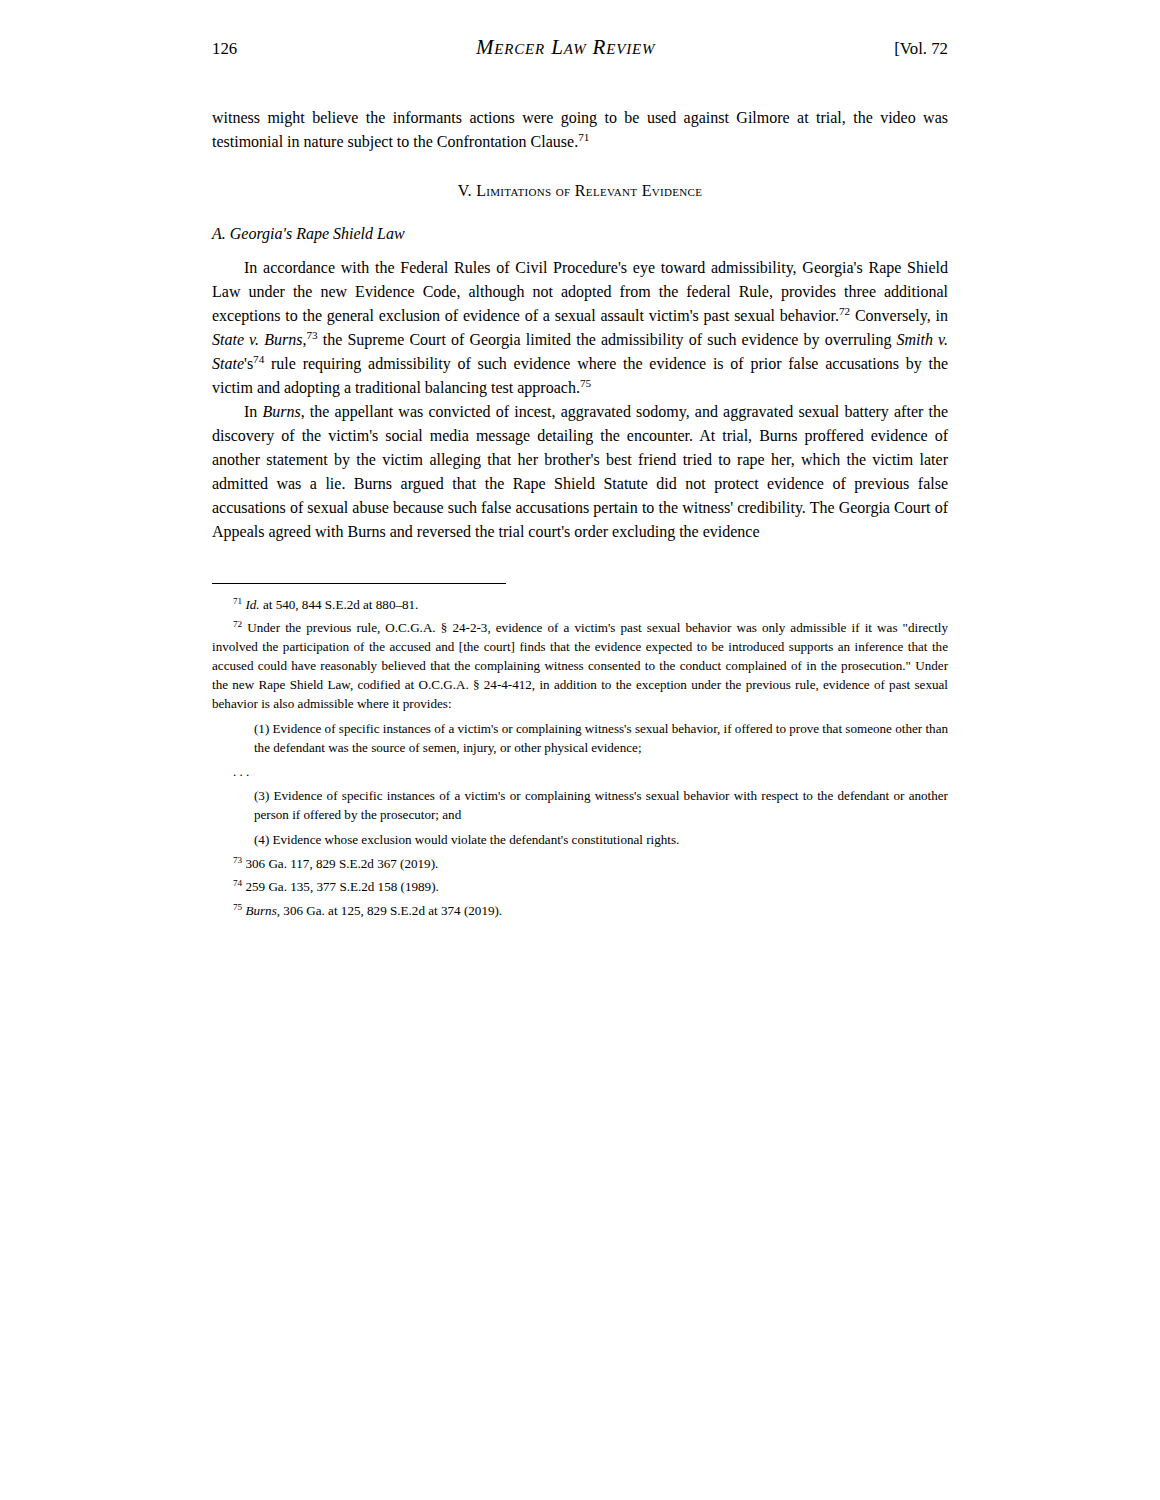126 Mercer Law Review [Vol. 72
witness might believe the informants actions were going to be used against Gilmore at trial, the video was testimonial in nature subject to the Confrontation Clause.71
V. Limitations of Relevant Evidence
A. Georgia's Rape Shield Law
In accordance with the Federal Rules of Civil Procedure's eye toward admissibility, Georgia's Rape Shield Law under the new Evidence Code, although not adopted from the federal Rule, provides three additional exceptions to the general exclusion of evidence of a sexual assault victim's past sexual behavior.72 Conversely, in State v. Burns,73 the Supreme Court of Georgia limited the admissibility of such evidence by overruling Smith v. State's74 rule requiring admissibility of such evidence where the evidence is of prior false accusations by the victim and adopting a traditional balancing test approach.75
In Burns, the appellant was convicted of incest, aggravated sodomy, and aggravated sexual battery after the discovery of the victim's social media message detailing the encounter. At trial, Burns proffered evidence of another statement by the victim alleging that her brother's best friend tried to rape her, which the victim later admitted was a lie. Burns argued that the Rape Shield Statute did not protect evidence of previous false accusations of sexual abuse because such false accusations pertain to the witness' credibility. The Georgia Court of Appeals agreed with Burns and reversed the trial court's order excluding the evidence
71 Id. at 540, 844 S.E.2d at 880–81.
72 Under the previous rule, O.C.G.A. § 24-2-3, evidence of a victim's past sexual behavior was only admissible if it was "directly involved the participation of the accused and [the court] finds that the evidence expected to be introduced supports an inference that the accused could have reasonably believed that the complaining witness consented to the conduct complained of in the prosecution." Under the new Rape Shield Law, codified at O.C.G.A. § 24-4-412, in addition to the exception under the previous rule, evidence of past sexual behavior is also admissible where it provides:
(1) Evidence of specific instances of a victim's or complaining witness's sexual behavior, if offered to prove that someone other than the defendant was the source of semen, injury, or other physical evidence;
. . .
(3) Evidence of specific instances of a victim's or complaining witness's sexual behavior with respect to the defendant or another person if offered by the prosecutor; and
(4) Evidence whose exclusion would violate the defendant's constitutional rights.
73 306 Ga. 117, 829 S.E.2d 367 (2019).
74 259 Ga. 135, 377 S.E.2d 158 (1989).
75 Burns, 306 Ga. at 125, 829 S.E.2d at 374 (2019).